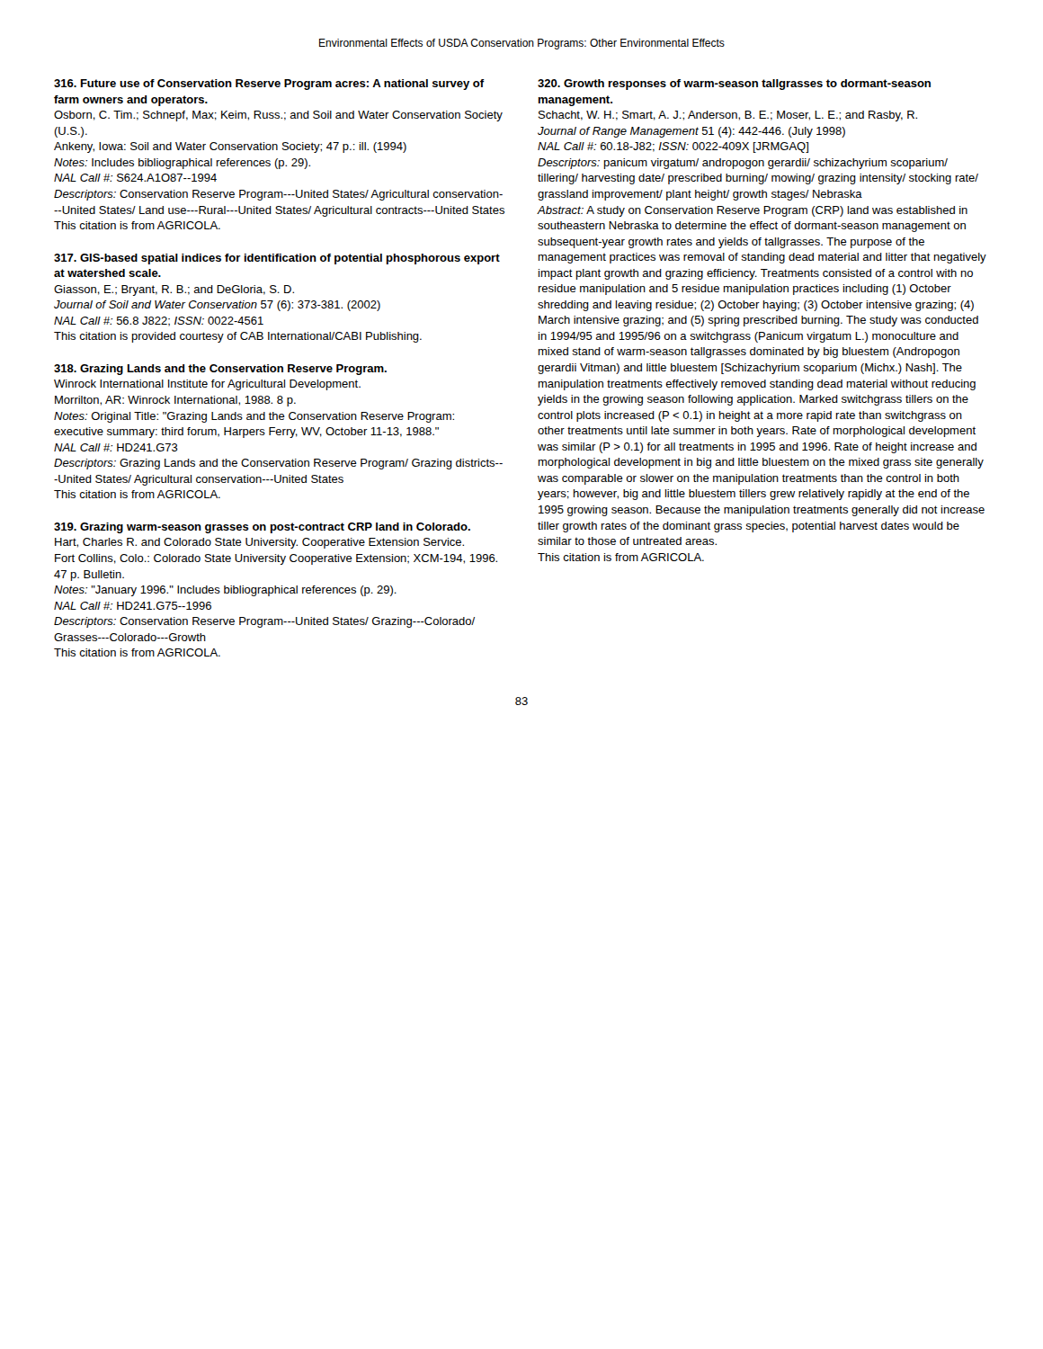Environmental Effects of USDA Conservation Programs: Other Environmental Effects
316. Future use of Conservation Reserve Program acres: A national survey of farm owners and operators.
Osborn, C. Tim.; Schnepf, Max; Keim, Russ.; and Soil and Water Conservation Society (U.S.).
Ankeny, Iowa: Soil and Water Conservation Society; 47 p.: ill. (1994)
Notes: Includes bibliographical references (p. 29).
NAL Call #: S624.A1O87--1994
Descriptors: Conservation Reserve Program---United States/ Agricultural conservation---United States/ Land use---Rural---United States/ Agricultural contracts---United States
This citation is from AGRICOLA.
317. GIS-based spatial indices for identification of potential phosphorous export at watershed scale.
Giasson, E.; Bryant, R. B.; and DeGloria, S. D.
Journal of Soil and Water Conservation 57 (6): 373-381. (2002)
NAL Call #: 56.8 J822; ISSN: 0022-4561
This citation is provided courtesy of CAB International/CABI Publishing.
318. Grazing Lands and the Conservation Reserve Program.
Winrock International Institute for Agricultural Development.
Morrilton, AR: Winrock International, 1988. 8 p.
Notes: Original Title: "Grazing Lands and the Conservation Reserve Program: executive summary: third forum, Harpers Ferry, WV, October 11-13, 1988."
NAL Call #: HD241.G73
Descriptors: Grazing Lands and the Conservation Reserve Program/ Grazing districts---United States/ Agricultural conservation---United States
This citation is from AGRICOLA.
319. Grazing warm-season grasses on post-contract CRP land in Colorado.
Hart, Charles R. and Colorado State University. Cooperative Extension Service.
Fort Collins, Colo.: Colorado State University Cooperative Extension; XCM-194, 1996.
47 p. Bulletin.
Notes: "January 1996." Includes bibliographical references (p. 29).
NAL Call #: HD241.G75--1996
Descriptors: Conservation Reserve Program---United States/ Grazing---Colorado/ Grasses---Colorado---Growth
This citation is from AGRICOLA.
320. Growth responses of warm-season tallgrasses to dormant-season management.
Schacht, W. H.; Smart, A. J.; Anderson, B. E.; Moser, L. E.; and Rasby, R.
Journal of Range Management 51 (4): 442-446. (July 1998)
NAL Call #: 60.18-J82; ISSN: 0022-409X [JRMGAQ]
Descriptors: panicum virgatum/ andropogon gerardii/ schizachyrium scoparium/ tillering/ harvesting date/ prescribed burning/ mowing/ grazing intensity/ stocking rate/ grassland improvement/ plant height/ growth stages/ Nebraska
Abstract: A study on Conservation Reserve Program (CRP) land was established in southeastern Nebraska to determine the effect of dormant-season management on subsequent-year growth rates and yields of tallgrasses. The purpose of the management practices was removal of standing dead material and litter that negatively impact plant growth and grazing efficiency. Treatments consisted of a control with no residue manipulation and 5 residue manipulation practices including (1) October shredding and leaving residue; (2) October haying; (3) October intensive grazing; (4) March intensive grazing; and (5) spring prescribed burning. The study was conducted in 1994/95 and 1995/96 on a switchgrass (Panicum virgatum L.) monoculture and mixed stand of warm-season tallgrasses dominated by big bluestem (Andropogon gerardii Vitman) and little bluestem [Schizachyrium scoparium (Michx.) Nash]. The manipulation treatments effectively removed standing dead material without reducing yields in the growing season following application. Marked switchgrass tillers on the control plots increased (P < 0.1) in height at a more rapid rate than switchgrass on other treatments until late summer in both years. Rate of morphological development was similar (P > 0.1) for all treatments in 1995 and 1996. Rate of height increase and morphological development in big and little bluestem on the mixed grass site generally was comparable or slower on the manipulation treatments than the control in both years; however, big and little bluestem tillers grew relatively rapidly at the end of the 1995 growing season. Because the manipulation treatments generally did not increase tiller growth rates of the dominant grass species, potential harvest dates would be similar to those of untreated areas.
This citation is from AGRICOLA.
83